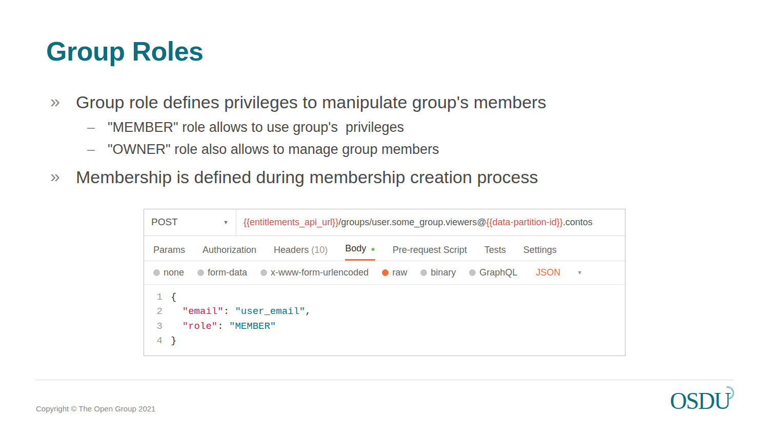Group Roles
Group role defines privileges to manipulate group's members
"MEMBER" role allows to use group's privileges
"OWNER" role also allows to manage group members
Membership is defined during membership creation process
POST▼
{{entitlements_api_url}}/groups/user.some_group.viewers@{{data-partition-id}}.contos
Params Authorization Headers (10) Body ● Pre-request Script Tests Settings
none form-data x-www-form-urlencoded raw binary GraphQL JSON▼
1{
2  "email": "user_email",
3  "role": "MEMBER"
4}
Copyright © The Open Group 2021
OSDU